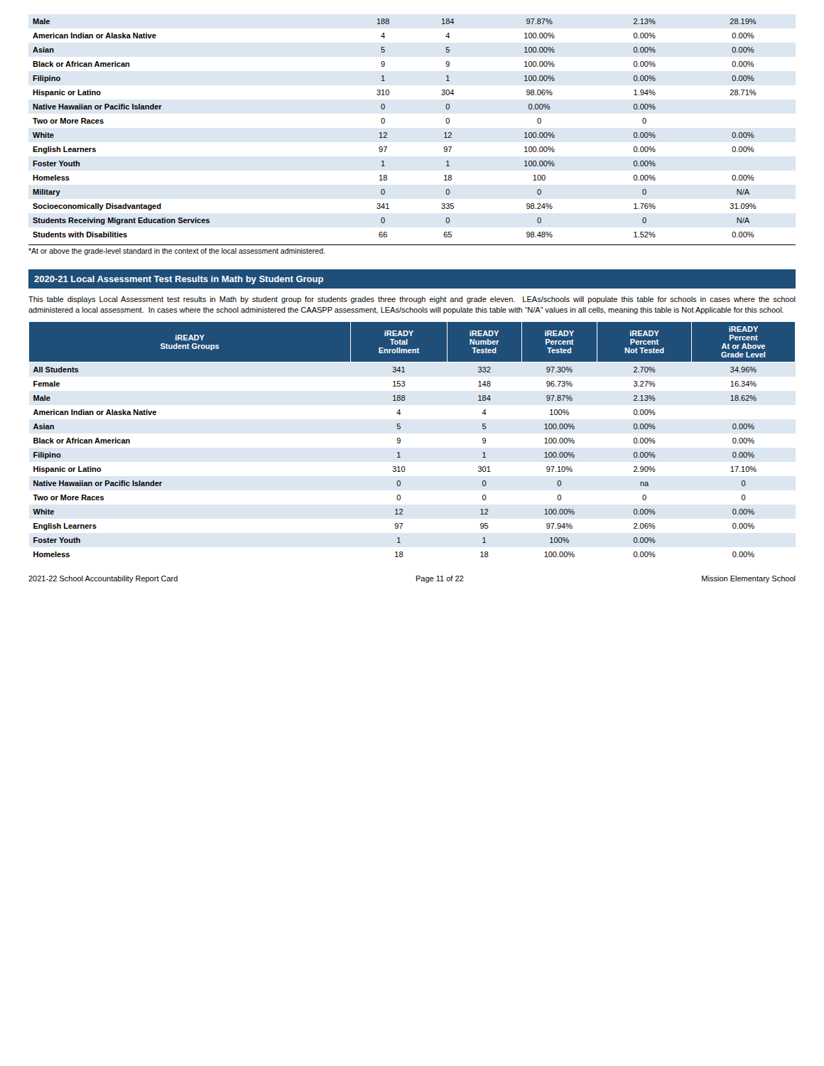| Male | 188 | 184 | 97.87% | 2.13% | 28.19% |
| American Indian or Alaska Native | 4 | 4 | 100.00% | 0.00% | 0.00% |
| Asian | 5 | 5 | 100.00% | 0.00% | 0.00% |
| Black or African American | 9 | 9 | 100.00% | 0.00% | 0.00% |
| Filipino | 1 | 1 | 100.00% | 0.00% | 0.00% |
| Hispanic or Latino | 310 | 304 | 98.06% | 1.94% | 28.71% |
| Native Hawaiian or Pacific Islander | 0 | 0 | 0.00% | 0.00% | |
| Two or More Races | 0 | 0 | 0 | 0 | |
| White | 12 | 12 | 100.00% | 0.00% | 0.00% |
| English Learners | 97 | 97 | 100.00% | 0.00% | 0.00% |
| Foster Youth | 1 | 1 | 100.00% | 0.00% | |
| Homeless | 18 | 18 | 100 | 0.00% | 0.00% |
| Military | 0 | 0 | 0 | 0 | N/A |
| Socioeconomically Disadvantaged | 341 | 335 | 98.24% | 1.76% | 31.09% |
| Students Receiving Migrant Education Services | 0 | 0 | 0 | 0 | N/A |
| Students with Disabilities | 66 | 65 | 98.48% | 1.52% | 0.00% |
*At or above the grade-level standard in the context of the local assessment administered.
2020-21 Local Assessment Test Results in Math by Student Group
This table displays Local Assessment test results in Math by student group for students grades three through eight and grade eleven. LEAs/schools will populate this table for schools in cases where the school administered a local assessment. In cases where the school administered the CAASPP assessment, LEAs/schools will populate this table with “N/A” values in all cells, meaning this table is Not Applicable for this school.
| iREADY Student Groups | iREADY Total Enrollment | iREADY Number Tested | iREADY Percent Tested | iREADY Percent Not Tested | iREADY Percent At or Above Grade Level |
| --- | --- | --- | --- | --- | --- |
| All Students | 341 | 332 | 97.30% | 2.70% | 34.96% |
| Female | 153 | 148 | 96.73% | 3.27% | 16.34% |
| Male | 188 | 184 | 97.87% | 2.13% | 18.62% |
| American Indian or Alaska Native | 4 | 4 | 100% | 0.00% | |
| Asian | 5 | 5 | 100.00% | 0.00% | 0.00% |
| Black or African American | 9 | 9 | 100.00% | 0.00% | 0.00% |
| Filipino | 1 | 1 | 100.00% | 0.00% | 0.00% |
| Hispanic or Latino | 310 | 301 | 97.10% | 2.90% | 17.10% |
| Native Hawaiian or Pacific Islander | 0 | 0 | 0 | na | 0 |
| Two or More Races | 0 | 0 | 0 | 0 | 0 |
| White | 12 | 12 | 100.00% | 0.00% | 0.00% |
| English Learners | 97 | 95 | 97.94% | 2.06% | 0.00% |
| Foster Youth | 1 | 1 | 100% | 0.00% | |
| Homeless | 18 | 18 | 100.00% | 0.00% | 0.00% |
2021-22 School Accountability Report Card
Page 11 of 22
Mission Elementary School